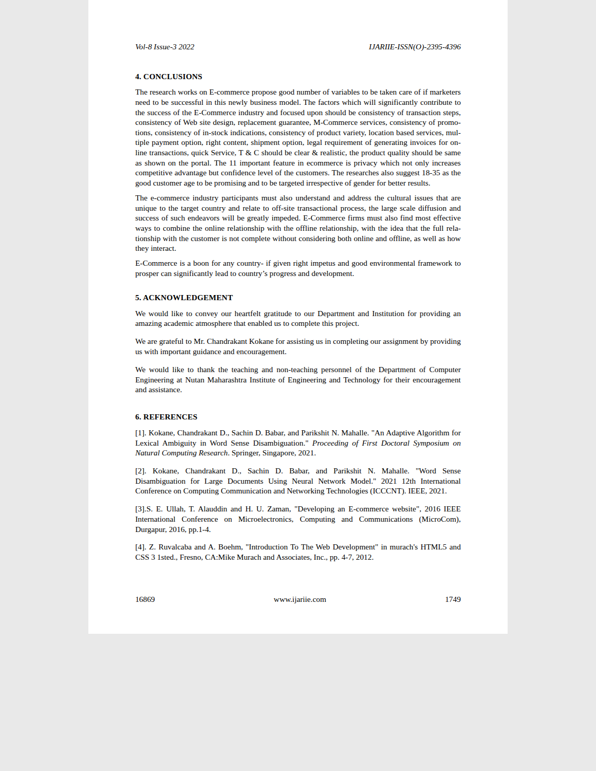Vol-8 Issue-3 2022 IJARIIE-ISSN(O)-2395-4396
4. CONCLUSIONS
The research works on E-commerce propose good number of variables to be taken care of if marketers need to be successful in this newly business model. The factors which will significantly contribute to the success of the E-Commerce industry and focused upon should be consistency of transaction steps, consistency of Web site design, replacement guarantee, M-Commerce services, consistency of promotions, consistency of in-stock indications, consistency of product variety, location based services, multiple payment option, right content, shipment option, legal requirement of generating invoices for online transactions, quick Service, T & C should be clear & realistic, the product quality should be same as shown on the portal. The 11 important feature in ecommerce is privacy which not only increases competitive advantage but confidence level of the customers. The researches also suggest 18-35 as the good customer age to be promising and to be targeted irrespective of gender for better results.
The e-commerce industry participants must also understand and address the cultural issues that are unique to the target country and relate to off-site transactional process, the large scale diffusion and success of such endeavors will be greatly impeded. E-Commerce firms must also find most effective ways to combine the online relationship with the offline relationship, with the idea that the full relationship with the customer is not complete without considering both online and offline, as well as how they interact.
E-Commerce is a boon for any country- if given right impetus and good environmental framework to prosper can significantly lead to country’s progress and development.
5. ACKNOWLEDGEMENT
We would like to convey our heartfelt gratitude to our Department and Institution for providing an amazing academic atmosphere that enabled us to complete this project.
We are grateful to Mr. Chandrakant Kokane for assisting us in completing our assignment by providing us with important guidance and encouragement.
We would like to thank the teaching and non-teaching personnel of the Department of Computer Engineering at Nutan Maharashtra Institute of Engineering and Technology for their encouragement and assistance.
6. REFERENCES
[1]. Kokane, Chandrakant D., Sachin D. Babar, and Parikshit N. Mahalle. "An Adaptive Algorithm for Lexical Ambiguity in Word Sense Disambiguation." Proceeding of First Doctoral Symposium on Natural Computing Research. Springer, Singapore, 2021.
[2]. Kokane, Chandrakant D., Sachin D. Babar, and Parikshit N. Mahalle. "Word Sense Disambiguation for Large Documents Using Neural Network Model." 2021 12th International Conference on Computing Communication and Networking Technologies (ICCCNT). IEEE, 2021.
[3].S. E. Ullah, T. Alauddin and H. U. Zaman, "Developing an E-commerce website", 2016 IEEE International Conference on Microelectronics, Computing and Communications (MicroCom), Durgapur, 2016, pp.1-4.
[4]. Z. Ruvalcaba and A. Boehm, "Introduction To The Web Development" in murach's HTML5 and CSS 3 1sted., Fresno, CA:Mike Murach and Associates, Inc., pp. 4-7, 2012.
16869 www.ijariie.com 1749